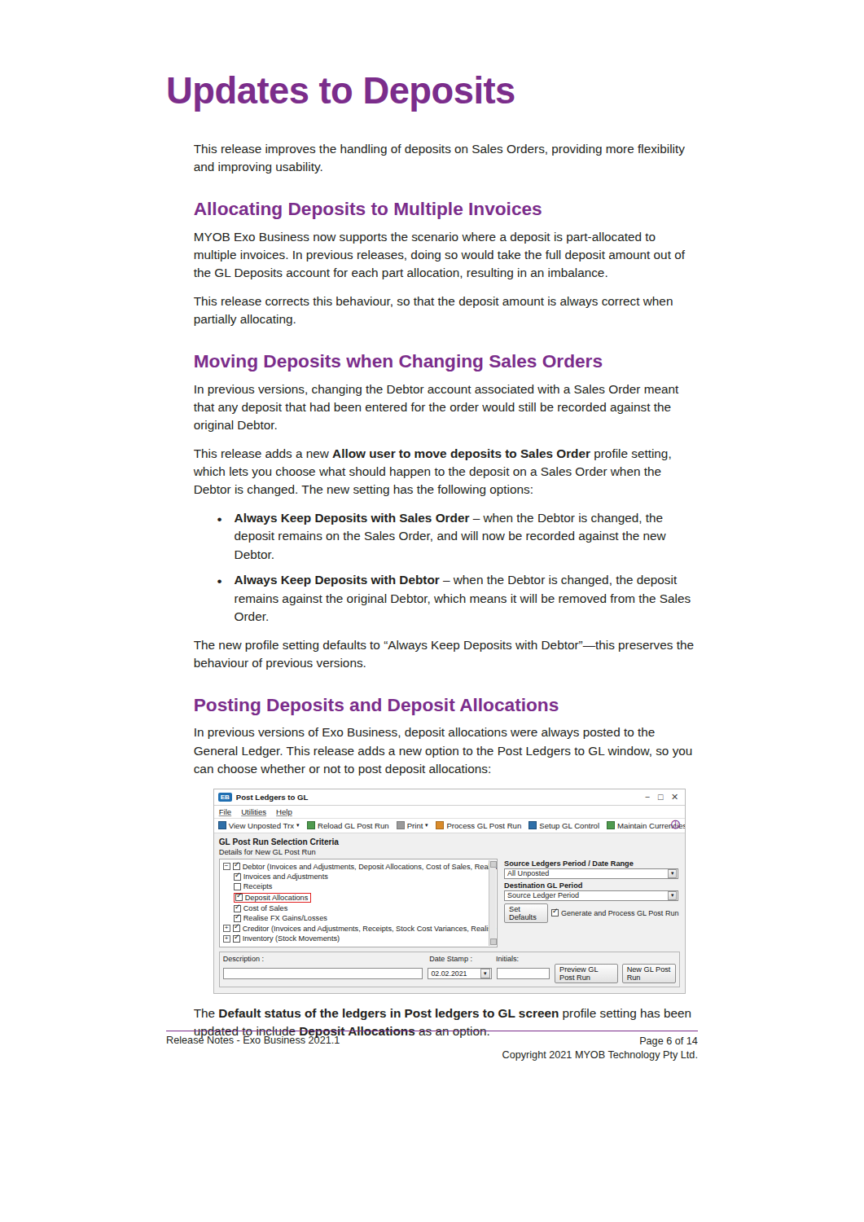Updates to Deposits
This release improves the handling of deposits on Sales Orders, providing more flexibility and improving usability.
Allocating Deposits to Multiple Invoices
MYOB Exo Business now supports the scenario where a deposit is part-allocated to multiple invoices. In previous releases, doing so would take the full deposit amount out of the GL Deposits account for each part allocation, resulting in an imbalance.
This release corrects this behaviour, so that the deposit amount is always correct when partially allocating.
Moving Deposits when Changing Sales Orders
In previous versions, changing the Debtor account associated with a Sales Order meant that any deposit that had been entered for the order would still be recorded against the original Debtor.
This release adds a new Allow user to move deposits to Sales Order profile setting, which lets you choose what should happen to the deposit on a Sales Order when the Debtor is changed. The new setting has the following options:
Always Keep Deposits with Sales Order – when the Debtor is changed, the deposit remains on the Sales Order, and will now be recorded against the new Debtor.
Always Keep Deposits with Debtor – when the Debtor is changed, the deposit remains against the original Debtor, which means it will be removed from the Sales Order.
The new profile setting defaults to “Always Keep Deposits with Debtor”—this preserves the behaviour of previous versions.
Posting Deposits and Deposit Allocations
In previous versions of Exo Business, deposit allocations were always posted to the General Ledger. This release adds a new option to the Post Ledgers to GL window, so you can choose whether or not to post deposit allocations:
EB Post Ledgers to GL
−□✕
File Utilities Help
View Unposted Trx ▾ Reload GL Post Run Print ▾ Process GL Post Run Setup GL Control Maintain Currencies Data Verification Period Statuses ⓘ
GL Post Run Selection Criteria
Details for New GL Post Run
− Debtor (Invoices and Adjustments, Deposit Allocations, Cost of Sales, Realise FX Gains/Losses)
Invoices and Adjustments
Receipts
Deposit Allocations
Cost of Sales
Realise FX Gains/Losses
+ Creditor (Invoices and Adjustments, Receipts, Stock Cost Variances, Realise FX Gains/Losses)
+ Inventory (Stock Movements)
Source Ledgers Period / Date Range
All Unposted▾
Destination GL Period
Source Ledger Period▾
Set Defaults Generate and Process GL Post Run
Description :
Date Stamp :
Initials:
02.02.2021▾
Preview GL Post Run New GL Post Run
The Default status of the ledgers in Post ledgers to GL screen profile setting has been updated to include Deposit Allocations as an option.
Release Notes - Exo Business 2021.1
Page 6 of 14
Copyright 2021 MYOB Technology Pty Ltd.